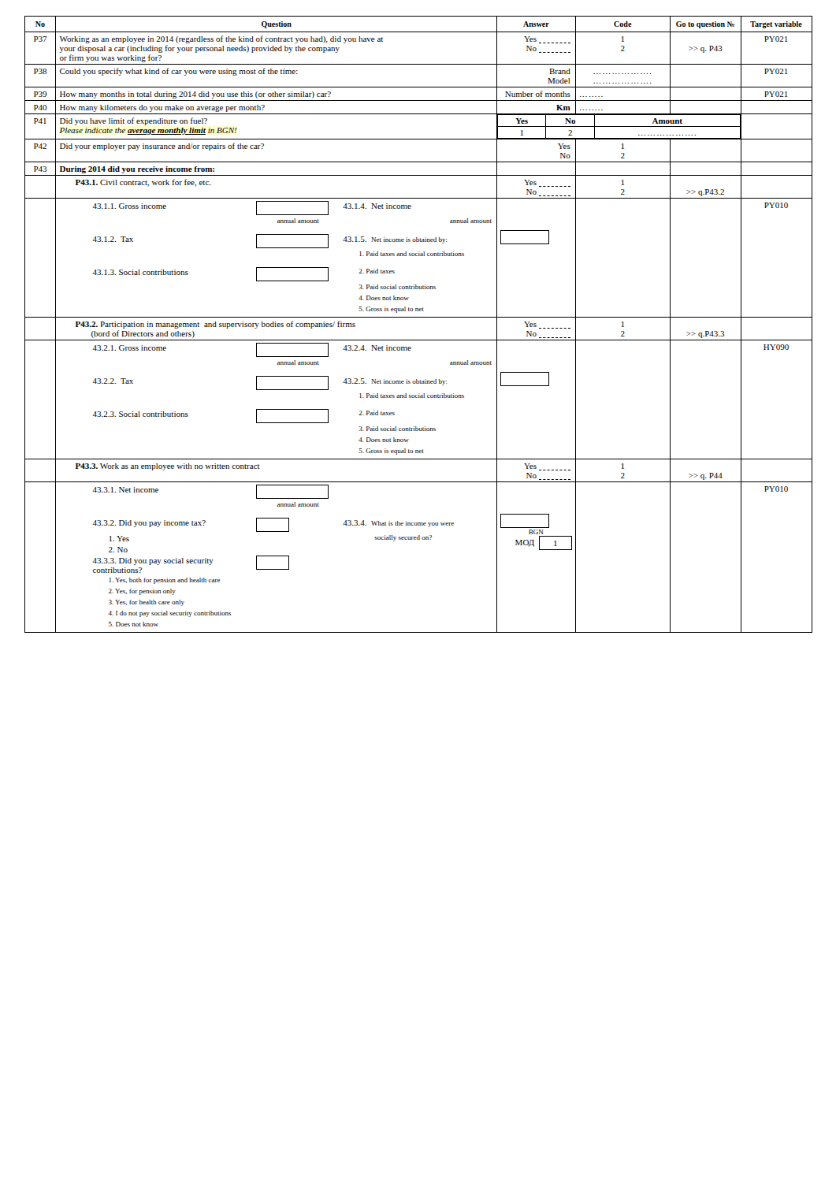| No | Question | Answer | Code | Go to question № | Target variable |
| --- | --- | --- | --- | --- | --- |
| P37 | Working as an employee in 2014 (regardless of the kind of contract you had), did you have at your disposal a car (including for your personal needs) provided by the company or firm you was working for? | Yes No | 1 2 | >> q. P43 | PY021 |
| P38 | Could you specify what kind of car you were using most of the time: | Brand Model | ………………. ………………. | | PY021 |
| P39 | How many months in total during 2014 did you use this (or other similar) car? | Number of months | …….. | | PY021 |
| P40 | How many kilometers do you make on average per month? | Km | …….. | | |
| P41 | Did you have limit of expenditure on fuel? Please indicate the average monthly limit in BGN! | / Yes / No / Amount / / --- / --- / --- / / 1 / 2 / ………………. / | |
| P42 | Did your employer pay insurance and/or repairs of the car? | Yes No | 1 2 | | |
| P43 | During 2014 did you receive income from: | | | | |
| | P43.1. Civil contract, work for fee, etc. | Yes No | 1 2 | >> q.P43.2 | |
| | / 43.1.1. Gross income / / 43.1.4. Net income / / / annual amount / annual amount / / 43.1.2. Tax / / 43.1.5. Net income is obtained by: / / / / 1. Paid taxes and social contributions / / 43.1.3. Social contributions / / 2. Paid taxes / / / / 3. Paid social contributions / / / / 4. Does not know / / / / 5. Gross is equal to net / | | | | PY010 |
| | P43.2. Participation in management and supervisory bodies of companies/ firms (bord of Directors and others) | Yes No | 1 2 | >> q.P43.3 | |
| | / 43.2.1. Gross income / / 43.2.4. Net income / / / annual amount / annual amount / / 43.2.2. Tax / / 43.2.5. Net income is obtained by: / / / / 1. Paid taxes and social contributions / / 43.2.3. Social contributions / / 2. Paid taxes / / / / 3. Paid social contributions / / / / 4. Does not know / / / / 5. Gross is equal to net / | | | | HY090 |
| | P43.3. Work as an employee with no written contract | Yes No | 1 2 | >> q. P44 | |
| | / 43.3.1. Net income / / / / / annual amount / / / 43.3.2. Did you pay income tax? / / 43.3.4. What is the income you were / / 1. Yes / / socially secured on? / / 2. No / / / / 43.3.3. Did you pay social security contributions? / / / / 1. Yes, both for pension and health care / / / / 2. Yes, for pension only / / / / 3. Yes, for health care only / / / / 4. I do not pay social security contributions / / / / 5. Does not know / / / | BGN МОД 1 | | | PY010 |